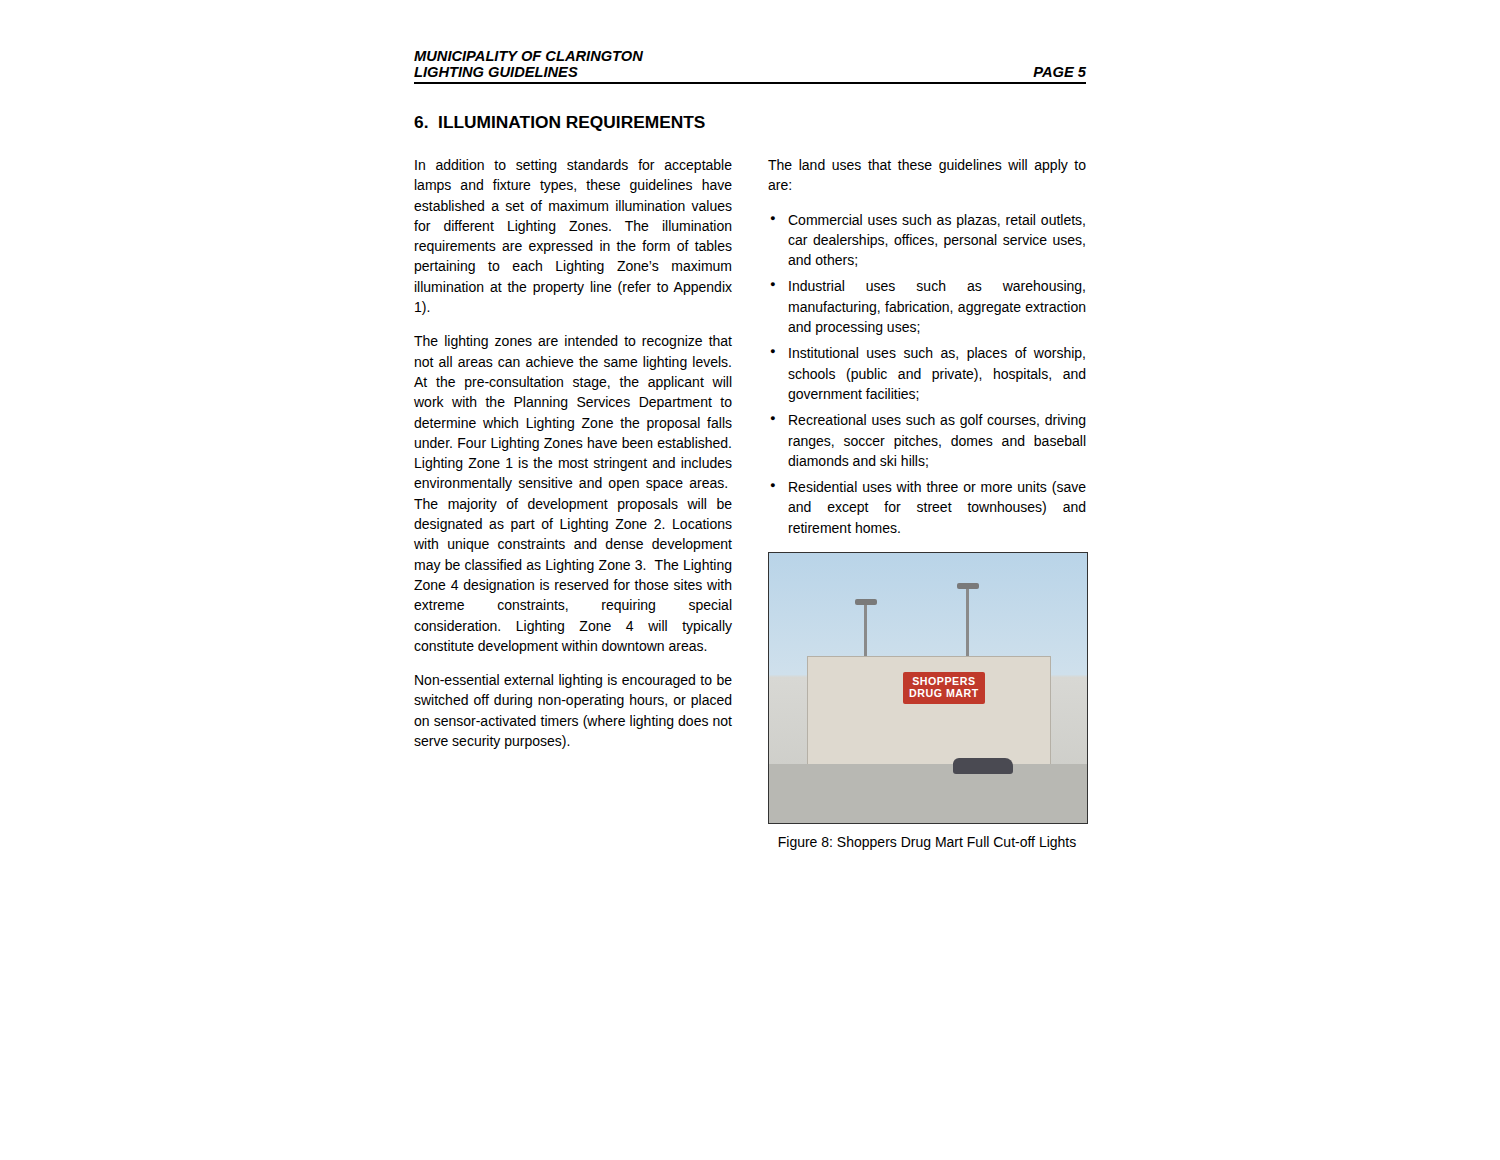MUNICIPALITY OF CLARINGTON
LIGHTING GUIDELINES PAGE 5
6. ILLUMINATION REQUIREMENTS
In addition to setting standards for acceptable lamps and fixture types, these guidelines have established a set of maximum illumination values for different Lighting Zones. The illumination requirements are expressed in the form of tables pertaining to each Lighting Zone’s maximum illumination at the property line (refer to Appendix 1).
The lighting zones are intended to recognize that not all areas can achieve the same lighting levels. At the pre-consultation stage, the applicant will work with the Planning Services Department to determine which Lighting Zone the proposal falls under. Four Lighting Zones have been established. Lighting Zone 1 is the most stringent and includes environmentally sensitive and open space areas. The majority of development proposals will be designated as part of Lighting Zone 2. Locations with unique constraints and dense development may be classified as Lighting Zone 3. The Lighting Zone 4 designation is reserved for those sites with extreme constraints, requiring special consideration. Lighting Zone 4 will typically constitute development within downtown areas.
Non-essential external lighting is encouraged to be switched off during non-operating hours, or placed on sensor-activated timers (where lighting does not serve security purposes).
The land uses that these guidelines will apply to are:
Commercial uses such as plazas, retail outlets, car dealerships, offices, personal service uses, and others;
Industrial uses such as warehousing, manufacturing, fabrication, aggregate extraction and processing uses;
Institutional uses such as, places of worship, schools (public and private), hospitals, and government facilities;
Recreational uses such as golf courses, driving ranges, soccer pitches, domes and baseball diamonds and ski hills;
Residential uses with three or more units (save and except for street townhouses) and retirement homes.
SHOPPERS
DRUG MART
Figure 8: Shoppers Drug Mart Full Cut-off Lights